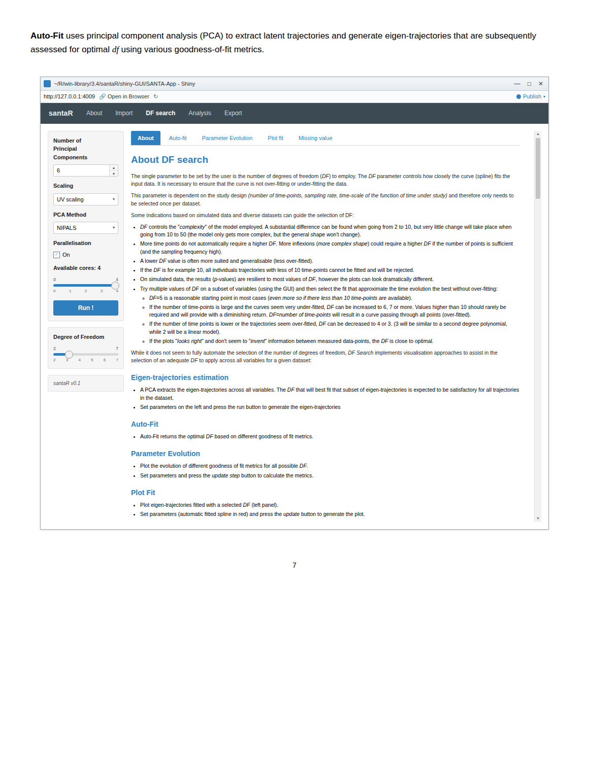Auto-Fit uses principal component analysis (PCA) to extract latent trajectories and generate eigen-trajectories that are subsequently assessed for optimal df using various goodness-of-fit metrics.
~/R/win-library/3.4/santaR/shiny-GUI/SANTA-App - Shiny
—□✕
http://127.0.0.1:4009 🔗 Open in Browser ↻ Publish ▾
santaR About Import DF search Analysis Export
Number of
Principal
Components
6
▲▼
Scaling
UV scaling▾
PCA Method
NIPALS▾
Parallelisation
✓On
Available cores: 4
04
01234
Run !
Degree of Freedom
27
234567
santaR v0.1
About
Auto-fit
Parameter Evolution
Plot fit
Missing value
About DF search
The single parameter to be set by the user is the number of degrees of freedom (DF) to employ. The DF parameter controls how closely the curve (spline) fits the input data. It is necessary to ensure that the curve is not over-fitting or under-fitting the data.
This parameter is dependent on the study design (number of time-points, sampling rate, time-scale of the function of time under study) and therefore only needs to be selected once per dataset.
Some indications based on simulated data and diverse datasets can guide the selection of DF:
DF controls the "complexity" of the model employed. A substantial difference can be found when going from 2 to 10, but very little change will take place when going from 10 to 50 (the model only gets more complex, but the general shape won't change).
More time points do not automatically require a higher DF. More inflexions (more complex shape) could require a higher DF if the number of points is sufficient (and the sampling frequency high).
A lower DF value is often more suited and generalisable (less over-fitted).
If the DF is for example 10, all individuals trajectories with less of 10 time-points cannot be fitted and will be rejected.
On simulated data, the results (p-values) are resilient to most values of DF, however the plots can look dramatically different.
Try multiple values of DF on a subset of variables (using the GUI) and then select the fit that approximate the time evolution the best without over-fitting:
DF=5 is a reasonable starting point in most cases (even more so if there less than 10 time-points are available).
If the number of time-points is large and the curves seem very under-fitted, DF can be increased to 6, 7 or more. Values higher than 10 should rarely be required and will provide with a diminishing return. DF=number of time-points will result in a curve passing through all points (over-fitted).
If the number of time points is lower or the trajectories seem over-fitted, DF can be decreased to 4 or 3. (3 will be similar to a second degree polynomial, while 2 will be a linear model).
If the plots "looks right" and don't seem to "invent" information between measured data-points, the DF is close to optimal.
While it does not seem to fully automate the selection of the number of degrees of freedom, DF Search implements visualisation approaches to assist in the selection of an adequate DF to apply across all variables for a given dataset:
Eigen-trajectories estimation
A PCA extracts the eigen-trajectories across all variables. The DF that will best fit that subset of eigen-trajectories is expected to be satisfactory for all trajectories in the dataset.
Set parameters on the left and press the run button to generate the eigen-trajectories
Auto-Fit
Auto-Fit returns the optimal DF based on different goodness of fit metrics.
Parameter Evolution
Plot the evolution of different goodness of fit metrics for all possible DF.
Set parameters and press the update step button to calculate the metrics.
Plot Fit
Plot eigen-trajectories fitted with a selected DF (left panel).
Set parameters (automatic fitted spline in red) and press the update button to generate the plot.
▲
▼
7